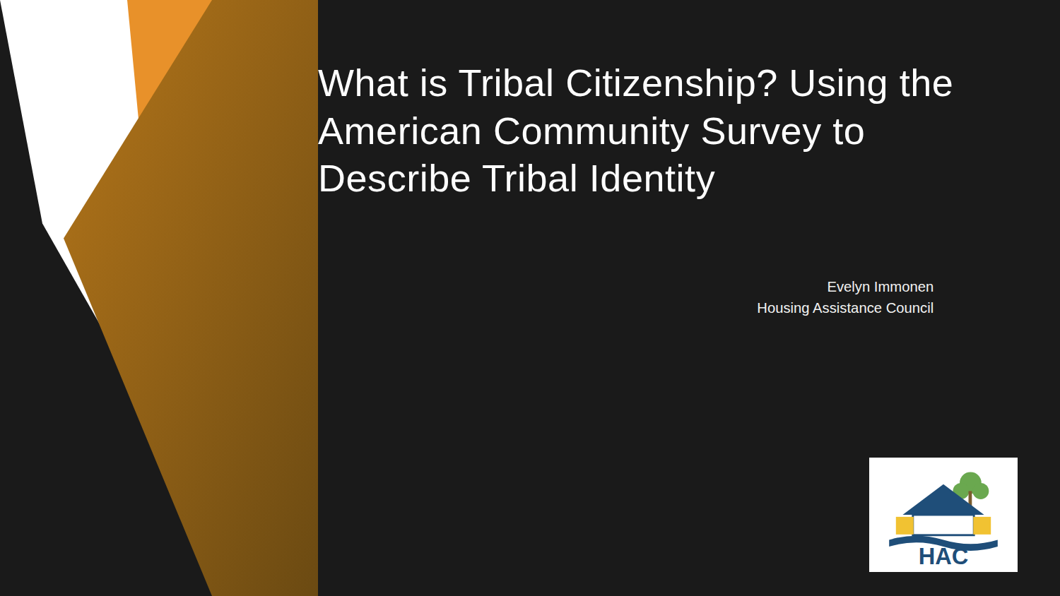What is Tribal Citizenship? Using the American Community Survey to Describe Tribal Identity
Evelyn Immonen
Housing Assistance Council
HAC